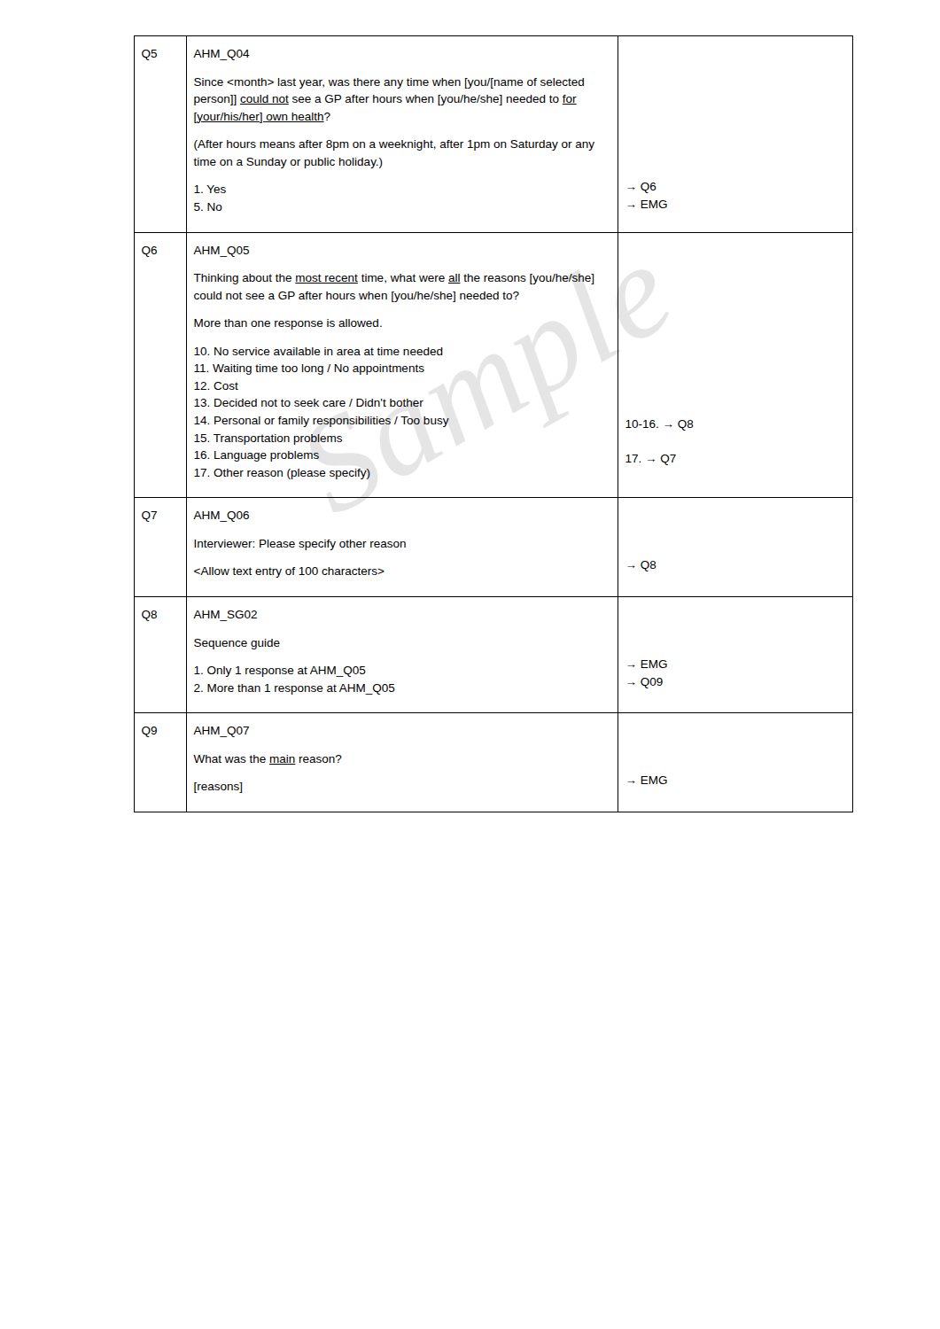Sample
| Q5 | AHM_Q04 Since <month> last year, was there any time when [you/[name of selected person]] could not see a GP after hours when [you/he/she] needed to for [your/his/her] own health ? (After hours means after 8pm on a weeknight, after 1pm on Saturday or any time on a Sunday or public holiday.) 1. Yes 5. No | → Q6 → EMG |
| Q6 | AHM_Q05 Thinking about the most recent time, what were all the reasons [you/he/she] could not see a GP after hours when [you/he/she] needed to? More than one response is allowed. 10. No service available in area at time needed 11. Waiting time too long / No appointments 12. Cost 13. Decided not to seek care / Didn't bother 14. Personal or family responsibilities / Too busy 15. Transportation problems 16. Language problems 17. Other reason (please specify) | 10-16. → Q8 17. → Q7 |
| Q7 | AHM_Q06 Interviewer: Please specify other reason <Allow text entry of 100 characters> | → Q8 |
| Q8 | AHM_SG02 Sequence guide 1. Only 1 response at AHM_Q05 2. More than 1 response at AHM_Q05 | → EMG → Q09 |
| Q9 | AHM_Q07 What was the main reason? [reasons] | → EMG |